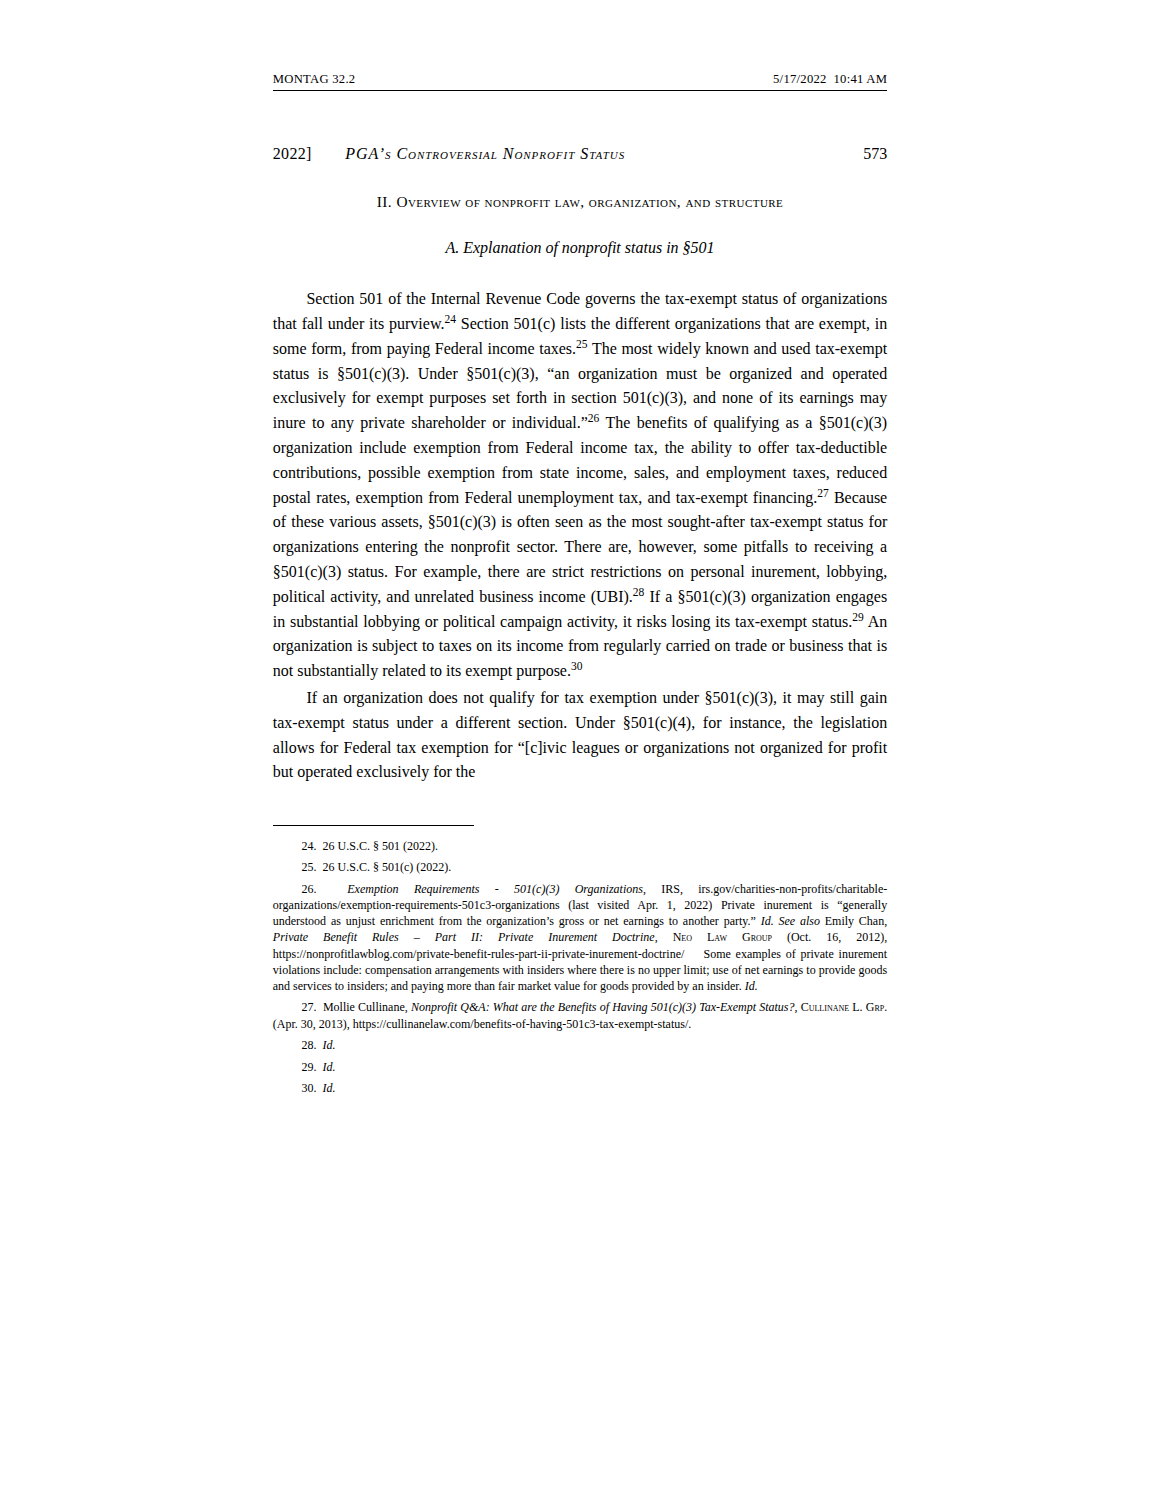Montag 32.2 5/17/2022 10:41 AM
2022] PGA’s Controversial Nonprofit Status 573
II. Overview of nonprofit law, organization, and structure
A. Explanation of nonprofit status in §501
Section 501 of the Internal Revenue Code governs the tax-exempt status of organizations that fall under its purview.24 Section 501(c) lists the different organizations that are exempt, in some form, from paying Federal income taxes.25 The most widely known and used tax-exempt status is §501(c)(3). Under §501(c)(3), “an organization must be organized and operated exclusively for exempt purposes set forth in section 501(c)(3), and none of its earnings may inure to any private shareholder or individual.”26 The benefits of qualifying as a §501(c)(3) organization include exemption from Federal income tax, the ability to offer tax-deductible contributions, possible exemption from state income, sales, and employment taxes, reduced postal rates, exemption from Federal unemployment tax, and tax-exempt financing.27 Because of these various assets, §501(c)(3) is often seen as the most sought-after tax-exempt status for organizations entering the nonprofit sector. There are, however, some pitfalls to receiving a §501(c)(3) status. For example, there are strict restrictions on personal inurement, lobbying, political activity, and unrelated business income (UBI).28 If a §501(c)(3) organization engages in substantial lobbying or political campaign activity, it risks losing its tax-exempt status.29 An organization is subject to taxes on its income from regularly carried on trade or business that is not substantially related to its exempt purpose.30
If an organization does not qualify for tax exemption under §501(c)(3), it may still gain tax-exempt status under a different section. Under §501(c)(4), for instance, the legislation allows for Federal tax exemption for “[c]ivic leagues or organizations not organized for profit but operated exclusively for the
24. 26 U.S.C. § 501 (2022).
25. 26 U.S.C. § 501(c) (2022).
26. Exemption Requirements - 501(c)(3) Organizations, IRS, irs.gov/charities-non-profits/charitable-organizations/exemption-requirements-501c3-organizations (last visited Apr. 1, 2022) Private inurement is “generally understood as unjust enrichment from the organization’s gross or net earnings to another party.” Id. See also Emily Chan, Private Benefit Rules – Part II: Private Inurement Doctrine, Neo Law Group (Oct. 16, 2012), https://nonprofitlawblog.com/private-benefit-rules-part-ii-private-inurement-doctrine/ Some examples of private inurement violations include: compensation arrangements with insiders where there is no upper limit; use of net earnings to provide goods and services to insiders; and paying more than fair market value for goods provided by an insider. Id.
27. Mollie Cullinane, Nonprofit Q&A: What are the Benefits of Having 501(c)(3) Tax-Exempt Status?, Cullinane L. Grp. (Apr. 30, 2013), https://cullinanelaw.com/benefits-of-having-501c3-tax-exempt-status/.
28. Id.
29. Id.
30. Id.